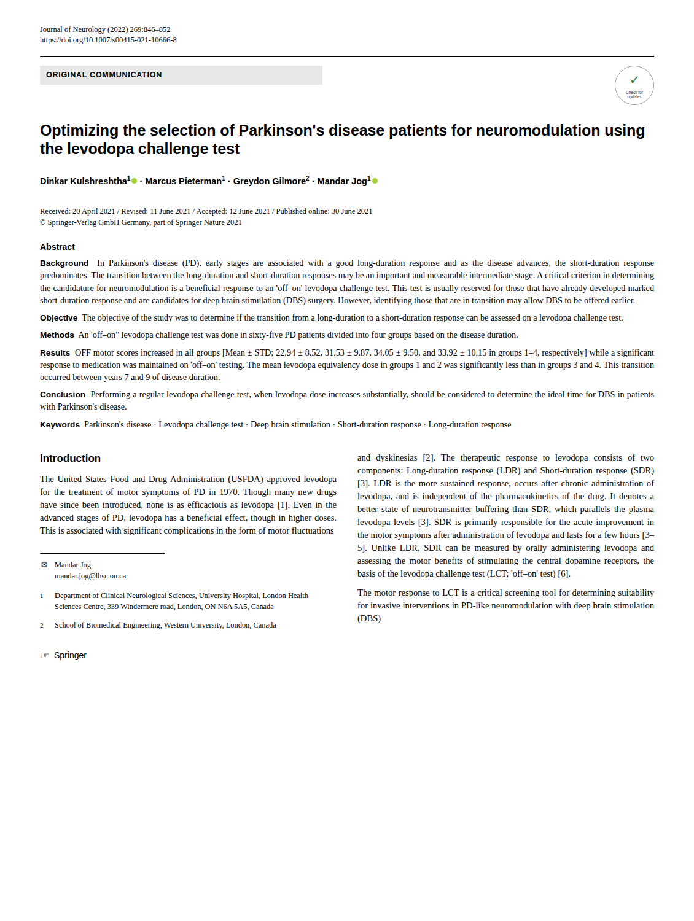Journal of Neurology (2022) 269:846–852
https://doi.org/10.1007/s00415-021-10666-8
ORIGINAL COMMUNICATION
✓
Check for
updates
Optimizing the selection of Parkinson's disease patients for neuromodulation using the levodopa challenge test
Dinkar Kulshreshtha1 · Marcus Pieterman1 · Greydon Gilmore2 · Mandar Jog1
Received: 20 April 2021 / Revised: 11 June 2021 / Accepted: 12 June 2021 / Published online: 30 June 2021
© Springer-Verlag GmbH Germany, part of Springer Nature 2021
Abstract
Background In Parkinson's disease (PD), early stages are associated with a good long-duration response and as the disease advances, the short-duration response predominates. The transition between the long-duration and short-duration responses may be an important and measurable intermediate stage. A critical criterion in determining the candidature for neuromodulation is a beneficial response to an 'off–on' levodopa challenge test. This test is usually reserved for those that have already developed marked short-duration response and are candidates for deep brain stimulation (DBS) surgery. However, identifying those that are in transition may allow DBS to be offered earlier.
Objective The objective of the study was to determine if the transition from a long-duration to a short-duration response can be assessed on a levodopa challenge test.
Methods An 'off–on" levodopa challenge test was done in sixty-five PD patients divided into four groups based on the disease duration.
Results OFF motor scores increased in all groups [Mean ± STD; 22.94 ± 8.52, 31.53 ± 9.87, 34.05 ± 9.50, and 33.92 ± 10.15 in groups 1–4, respectively] while a significant response to medication was maintained on 'off–on' testing. The mean levodopa equivalency dose in groups 1 and 2 was significantly less than in groups 3 and 4. This transition occurred between years 7 and 9 of disease duration.
Conclusion Performing a regular levodopa challenge test, when levodopa dose increases substantially, should be considered to determine the ideal time for DBS in patients with Parkinson's disease.
Keywords Parkinson's disease · Levodopa challenge test · Deep brain stimulation · Short-duration response · Long-duration response
Introduction
The United States Food and Drug Administration (USFDA) approved levodopa for the treatment of motor symptoms of PD in 1970. Though many new drugs have since been introduced, none is as efficacious as levodopa [1]. Even in the advanced stages of PD, levodopa has a beneficial effect, though in higher doses. This is associated with significant complications in the form of motor fluctuations
✉
Mandar Jog
mandar.jog@lhsc.on.ca
1
Department of Clinical Neurological Sciences, University Hospital, London Health Sciences Centre, 339 Windermere road, London, ON N6A 5A5, Canada
2
School of Biomedical Engineering, Western University, London, Canada
☞ Springer
and dyskinesias [2]. The therapeutic response to levodopa consists of two components: Long-duration response (LDR) and Short-duration response (SDR) [3]. LDR is the more sustained response, occurs after chronic administration of levodopa, and is independent of the pharmacokinetics of the drug. It denotes a better state of neurotransmitter buffering than SDR, which parallels the plasma levodopa levels [3]. SDR is primarily responsible for the acute improvement in the motor symptoms after administration of levodopa and lasts for a few hours [3–5]. Unlike LDR, SDR can be measured by orally administering levodopa and assessing the motor benefits of stimulating the central dopamine receptors, the basis of the levodopa challenge test (LCT; 'off–on' test) [6].
The motor response to LCT is a critical screening tool for determining suitability for invasive interventions in PD-like neuromodulation with deep brain stimulation (DBS)